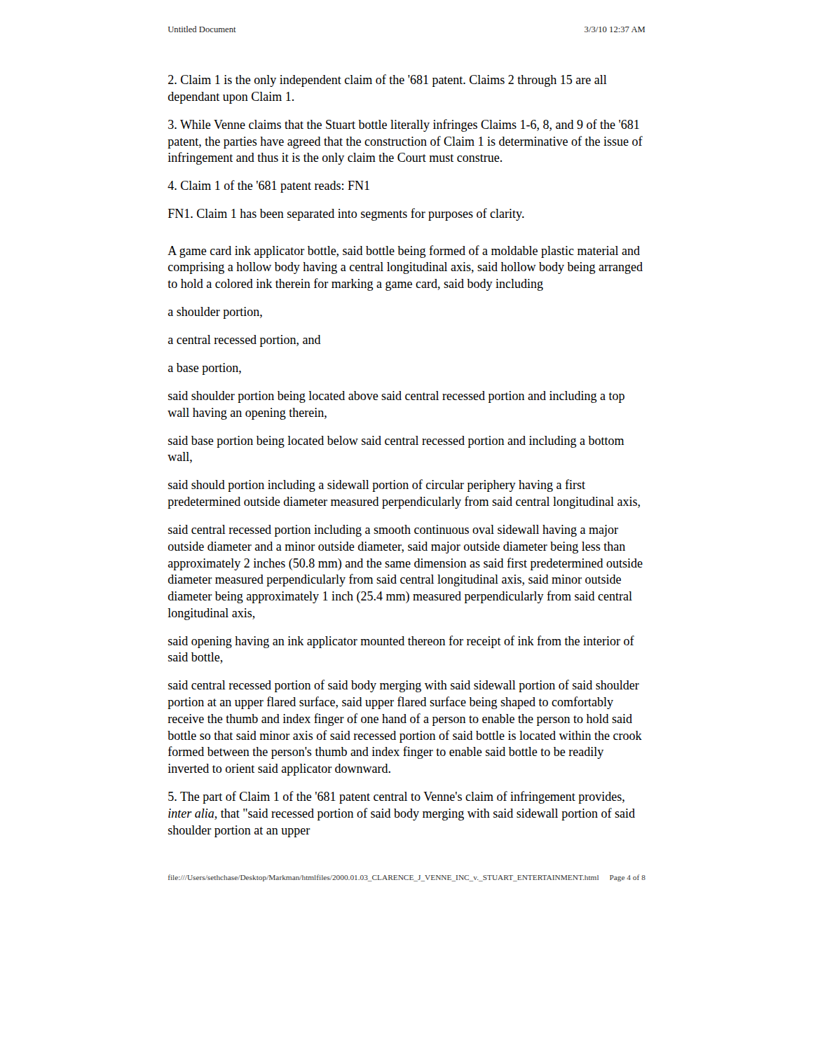Untitled Document
3/3/10 12:37 AM
2. Claim 1 is the only independent claim of the '681 patent. Claims 2 through 15 are all dependant upon Claim 1.
3. While Venne claims that the Stuart bottle literally infringes Claims 1-6, 8, and 9 of the '681 patent, the parties have agreed that the construction of Claim 1 is determinative of the issue of infringement and thus it is the only claim the Court must construe.
4. Claim 1 of the '681 patent reads: FN1
FN1. Claim 1 has been separated into segments for purposes of clarity.
A game card ink applicator bottle, said bottle being formed of a moldable plastic material and comprising a hollow body having a central longitudinal axis, said hollow body being arranged to hold a colored ink therein for marking a game card, said body including
a shoulder portion,
a central recessed portion, and
a base portion,
said shoulder portion being located above said central recessed portion and including a top wall having an opening therein,
said base portion being located below said central recessed portion and including a bottom wall,
said should portion including a sidewall portion of circular periphery having a first predetermined outside diameter measured perpendicularly from said central longitudinal axis,
said central recessed portion including a smooth continuous oval sidewall having a major outside diameter and a minor outside diameter, said major outside diameter being less than approximately 2 inches (50.8 mm) and the same dimension as said first predetermined outside diameter measured perpendicularly from said central longitudinal axis, said minor outside diameter being approximately 1 inch (25.4 mm) measured perpendicularly from said central longitudinal axis,
said opening having an ink applicator mounted thereon for receipt of ink from the interior of said bottle,
said central recessed portion of said body merging with said sidewall portion of said shoulder portion at an upper flared surface, said upper flared surface being shaped to comfortably receive the thumb and index finger of one hand of a person to enable the person to hold said bottle so that said minor axis of said recessed portion of said bottle is located within the crook formed between the person's thumb and index finger to enable said bottle to be readily inverted to orient said applicator downward.
5. The part of Claim 1 of the '681 patent central to Venne's claim of infringement provides, inter alia, that "said recessed portion of said body merging with said sidewall portion of said shoulder portion at an upper
file:///Users/sethchase/Desktop/Markman/htmlfiles/2000.01.03_CLARENCE_J_VENNE_INC_v._STUART_ENTERTAINMENT.html
Page 4 of 8